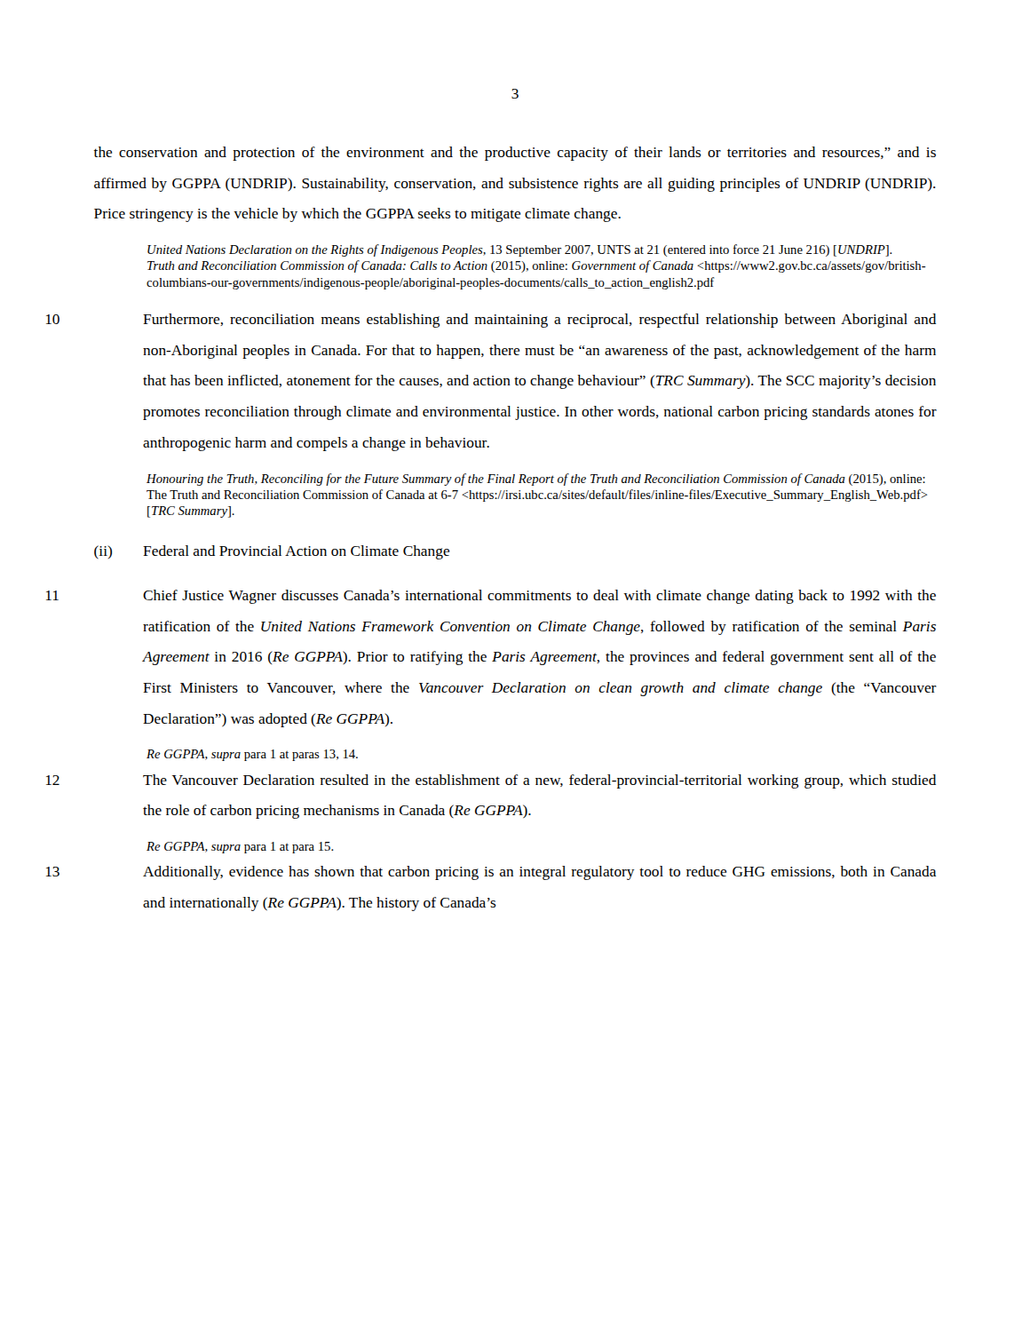3
the conservation and protection of the environment and the productive capacity of their lands or territories and resources,” and is affirmed by GGPPA (UNDRIP). Sustainability, conservation, and subsistence rights are all guiding principles of UNDRIP (UNDRIP). Price stringency is the vehicle by which the GGPPA seeks to mitigate climate change.
United Nations Declaration on the Rights of Indigenous Peoples, 13 September 2007, UNTS at 21 (entered into force 21 June 216) [UNDRIP].
Truth and Reconciliation Commission of Canada: Calls to Action (2015), online: Government of Canada <https://www2.gov.bc.ca/assets/gov/british-columbians-our-governments/indigenous-people/aboriginal-peoples-documents/calls_to_action_english2.pdf
10 Furthermore, reconciliation means establishing and maintaining a reciprocal, respectful relationship between Aboriginal and non-Aboriginal peoples in Canada. For that to happen, there must be “an awareness of the past, acknowledgement of the harm that has been inflicted, atonement for the causes, and action to change behaviour” (TRC Summary). The SCC majority’s decision promotes reconciliation through climate and environmental justice. In other words, national carbon pricing standards atones for anthropogenic harm and compels a change in behaviour.
Honouring the Truth, Reconciling for the Future Summary of the Final Report of the Truth and Reconciliation Commission of Canada (2015), online: The Truth and Reconciliation Commission of Canada at 6-7 <https://irsi.ubc.ca/sites/default/files/inline-files/Executive_Summary_English_Web.pdf> [TRC Summary].
(ii) Federal and Provincial Action on Climate Change
11 Chief Justice Wagner discusses Canada’s international commitments to deal with climate change dating back to 1992 with the ratification of the United Nations Framework Convention on Climate Change, followed by ratification of the seminal Paris Agreement in 2016 (Re GGPPA). Prior to ratifying the Paris Agreement, the provinces and federal government sent all of the First Ministers to Vancouver, where the Vancouver Declaration on clean growth and climate change (the “Vancouver Declaration”) was adopted (Re GGPPA).
Re GGPPA, supra para 1 at paras 13, 14.
12 The Vancouver Declaration resulted in the establishment of a new, federal-provincial-territorial working group, which studied the role of carbon pricing mechanisms in Canada (Re GGPPA).
Re GGPPA, supra para 1 at para 15.
13 Additionally, evidence has shown that carbon pricing is an integral regulatory tool to reduce GHG emissions, both in Canada and internationally (Re GGPPA). The history of Canada’s